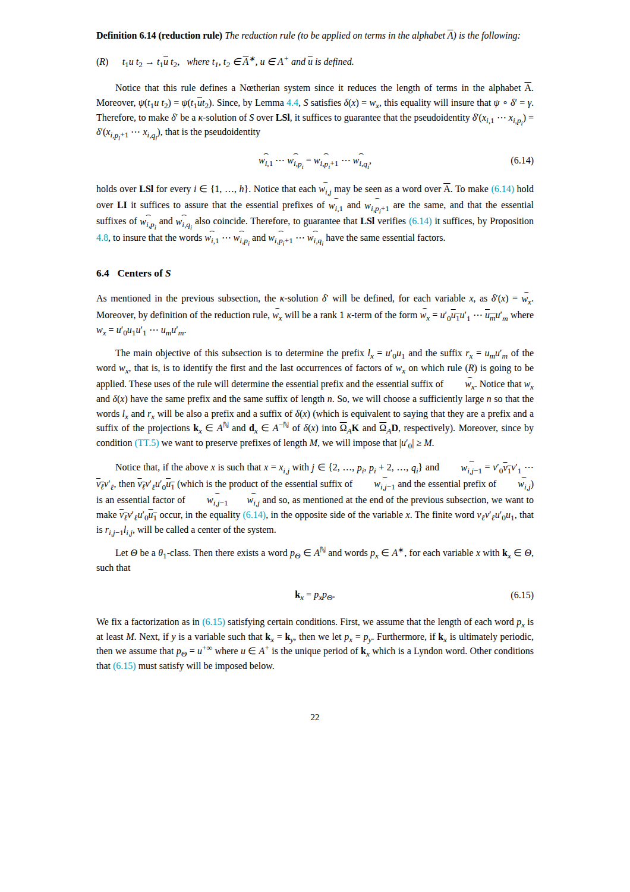Definition 6.14 (reduction rule) The reduction rule (to be applied on terms in the alphabet A) is the following:
(R) t1u t2 → t1u t2, where t1, t2 ∈ A∗, u ∈ A+ and u is defined.
Notice that this rule defines a Nœtherian system since it reduces the length of terms in the alphabet A. Moreover, ψ(t1u t2) = ψ(t1ut2). Since, by Lemma 4.4, S satisfies δ(x) = wx, this equality will insure that ψ ∘ δ′ = γ. Therefore, to make δ′ be a κ-solution of S over LSl, it suffices to guarantee that the pseudoidentity δ′(xi,1 ⋯ xi,pi) = δ′(xi,pi+1 ⋯ xi,qi), that is the pseudoidentity
⌢wi,1 ⋯ ⌢wi,pi = ⌢wi,pi+1 ⋯ ⌢wi,qi, (6.14)
holds over LSl for every i ∈ {1, …, h}. Notice that each ⌢wi,j may be seen as a word over A. To make (6.14) hold over LI it suffices to assure that the essential prefixes of ⌢wi,1 and ⌢wi,pi+1 are the same, and that the essential suffixes of ⌢wi,pi and ⌢wi,qi also coincide. Therefore, to guarantee that LSl verifies (6.14) it suffices, by Proposition 4.8, to insure that the words ⌢wi,1 ⋯ ⌢wi,pi and ⌢wi,pi+1 ⋯ ⌢wi,qi have the same essential factors.
6.4 Centers of S
As mentioned in the previous subsection, the κ-solution δ′ will be defined, for each variable x, as δ′(x) = ⌢wx. Moreover, by definition of the reduction rule, ⌢wx will be a rank 1 κ-term of the form ⌢wx = u′0u1 u′1 ⋯ um u′m where wx = u′0u1u′1 ⋯ um u′m.
The main objective of this subsection is to determine the prefix lx = u′0u1 and the suffix rx = um u′m of the word wx, that is, is to identify the first and the last occurrences of factors of wx on which rule (R) is going to be applied. These uses of the rule will determine the essential prefix and the essential suffix of ⌢wx. Notice that wx and δ(x) have the same prefix and the same suffix of length n. So, we will choose a sufficiently large n so that the words lx and rx will be also a prefix and a suffix of δ(x) (which is equivalent to saying that they are a prefix and a suffix of the projections kx ∈ Aℕ and dx ∈ A−ℕ of δ(x) into ΩAK and ΩAD, respectively). Moreover, since by condition (TT.5) we want to preserve prefixes of length M, we will impose that |u′0| ≥ M.
Notice that, if the above x is such that x = xi,j with j ∈ {2, …, pi, pi + 2, …, qi} and ⌢wi,j−1 = v′0v1 v′1 ⋯ vℓ v′ℓ, then vℓ v′ℓu′0u1 (which is the product of the essential suffix of ⌢wi,j−1 and the essential prefix of ⌢wi,j) is an essential factor of ⌢wi,j−1⌢wi,j and so, as mentioned at the end of the previous subsection, we want to make vℓ v′ℓu′0u1 occur, in the equality (6.14), in the opposite side of the variable x. The finite word vℓ v′ℓu′0u1, that is ri,j−1li,j, will be called a center of the system.
Let Θ be a θ1-class. Then there exists a word pΘ ∈ Aℕ and words px ∈ A∗, for each variable x with kx ∈ Θ, such that
kx = px pΘ. (6.15)
We fix a factorization as in (6.15) satisfying certain conditions. First, we assume that the length of each word px is at least M. Next, if y is a variable such that kx = ky, then we let px = py. Furthermore, if kx is ultimately periodic, then we assume that pΘ = u+∞ where u ∈ A+ is the unique period of kx which is a Lyndon word. Other conditions that (6.15) must satisfy will be imposed below.
22